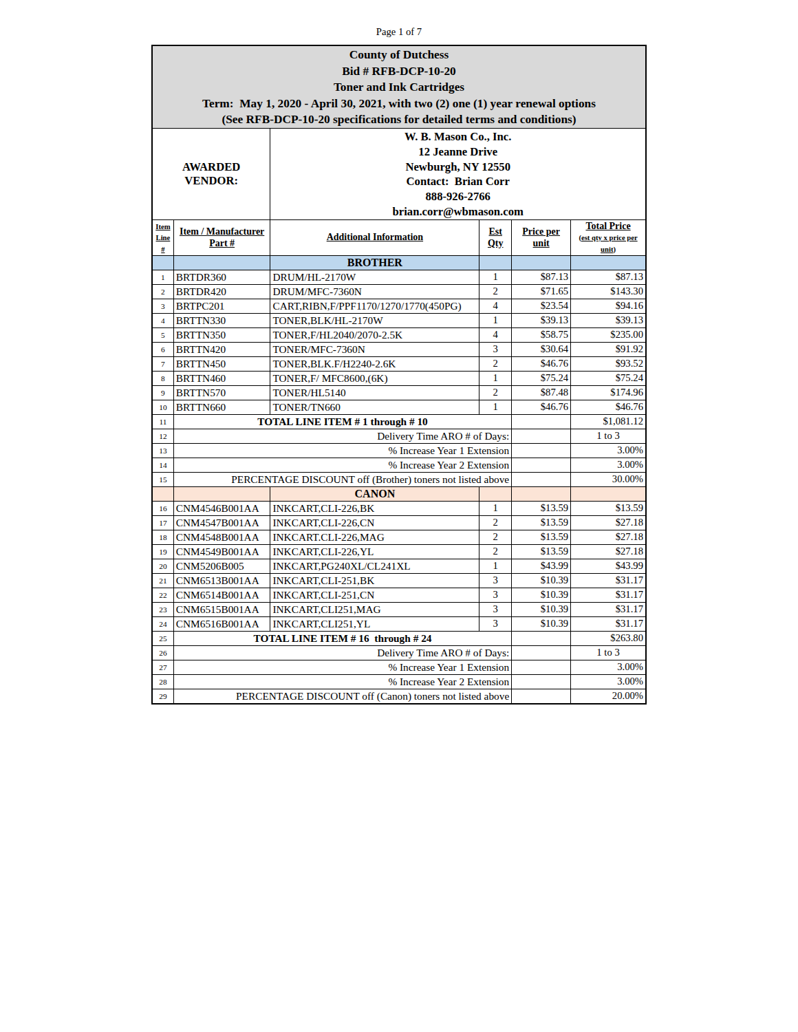Page 1 of 7
| County of Dutchess Bid # RFB-DCP-10-20 Toner and Ink Cartridges Term: May 1, 2020 - April 30, 2021, with two (2) one (1) year renewal options (See RFB-DCP-10-20 specifications for detailed terms and conditions) |
| AWARDED VENDOR: | W. B. Mason Co., Inc. 12 Jeanne Drive Newburgh, NY 12550 Contact: Brian Corr 888-926-2766 brian.corr@wbmason.com |
| Item Line # | Item / Manufacturer Part # | Additional Information | Est Qty | Price per unit | Total Price ( est qty x price per unit ) |
| | | BROTHER | | | |
| 1 | BRTDR360 | DRUM/HL-2170W | 1 | $87.13 | $87.13 |
| 2 | BRTDR420 | DRUM/MFC-7360N | 2 | $71.65 | $143.30 |
| 3 | BRTPC201 | CART,RIBN,F/PPF1170/1270/1770(450PG) | 4 | $23.54 | $94.16 |
| 4 | BRTTN330 | TONER,BLK/HL-2170W | 1 | $39.13 | $39.13 |
| 5 | BRTTN350 | TONER,F/HL2040/2070-2.5K | 4 | $58.75 | $235.00 |
| 6 | BRTTN420 | TONER/MFC-7360N | 3 | $30.64 | $91.92 |
| 7 | BRTTN450 | TONER,BLK.F/H2240-2.6K | 2 | $46.76 | $93.52 |
| 8 | BRTTN460 | TONER,F/ MFC8600,(6K) | 1 | $75.24 | $75.24 |
| 9 | BRTTN570 | TONER/HL5140 | 2 | $87.48 | $174.96 |
| 10 | BRTTN660 | TONER/TN660 | 1 | $46.76 | $46.76 |
| 11 | TOTAL LINE ITEM # 1 through # 10 | | $1,081.12 |
| 12 | Delivery Time ARO # of Days: | | 1 to 3 |
| 13 | % Increase Year 1 Extension | | 3.00% |
| 14 | % Increase Year 2 Extension | | 3.00% |
| 15 | PERCENTAGE DISCOUNT off (Brother) toners not listed above | | 30.00% |
| | | CANON | | | |
| 16 | CNM4546B001AA | INKCART,CLI-226,BK | 1 | $13.59 | $13.59 |
| 17 | CNM4547B001AA | INKCART,CLI-226,CN | 2 | $13.59 | $27.18 |
| 18 | CNM4548B001AA | INKCART.CLI-226,MAG | 2 | $13.59 | $27.18 |
| 19 | CNM4549B001AA | INKCART,CLI-226,YL | 2 | $13.59 | $27.18 |
| 20 | CNM5206B005 | INKCART,PG240XL/CL241XL | 1 | $43.99 | $43.99 |
| 21 | CNM6513B001AA | INKCART,CLI-251,BK | 3 | $10.39 | $31.17 |
| 22 | CNM6514B001AA | INKCART,CLI-251,CN | 3 | $10.39 | $31.17 |
| 23 | CNM6515B001AA | INKCART,CLI251,MAG | 3 | $10.39 | $31.17 |
| 24 | CNM6516B001AA | INKCART,CLI251,YL | 3 | $10.39 | $31.17 |
| 25 | TOTAL LINE ITEM # 16 through # 24 | | $263.80 |
| 26 | Delivery Time ARO # of Days: | | 1 to 3 |
| 27 | % Increase Year 1 Extension | | 3.00% |
| 28 | % Increase Year 2 Extension | | 3.00% |
| 29 | PERCENTAGE DISCOUNT off (Canon) toners not listed above | | 20.00% |